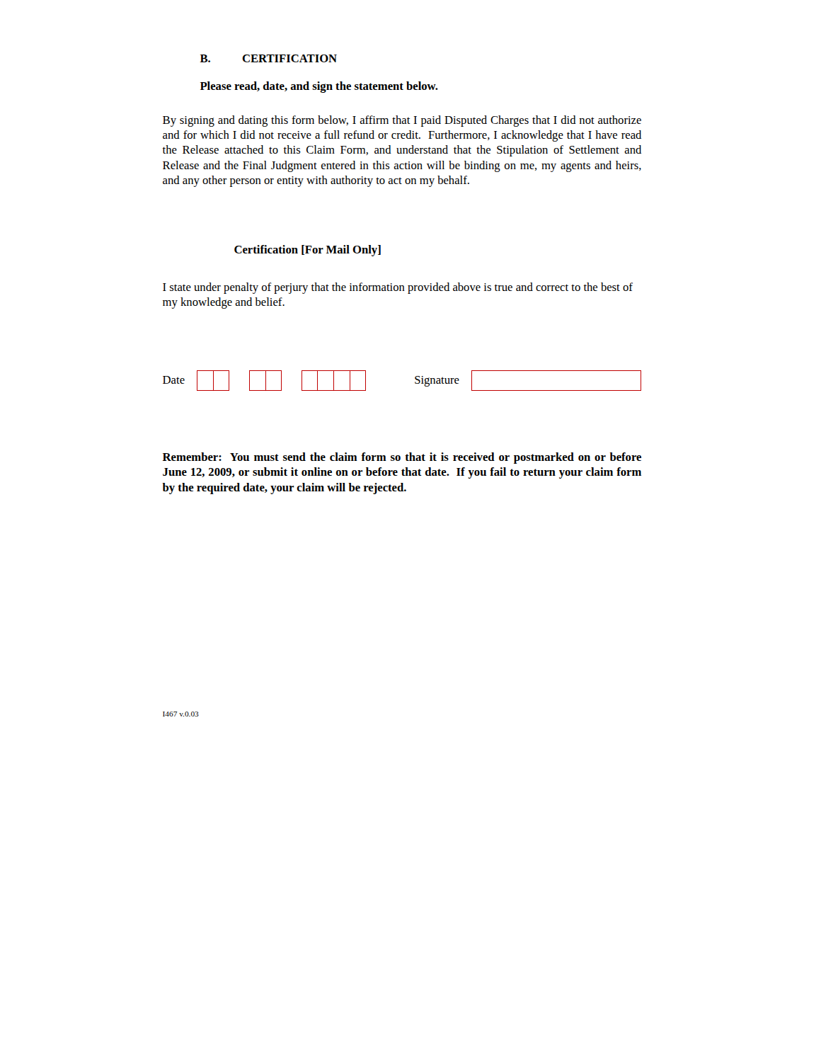B. CERTIFICATION
Please read, date, and sign the statement below.
By signing and dating this form below, I affirm that I paid Disputed Charges that I did not authorize and for which I did not receive a full refund or credit. Furthermore, I acknowledge that I have read the Release attached to this Claim Form, and understand that the Stipulation of Settlement and Release and the Final Judgment entered in this action will be binding on me, my agents and heirs, and any other person or entity with authority to act on my behalf.
Certification [For Mail Only]
I state under penalty of perjury that the information provided above is true and correct to the best of my knowledge and belief.
Date Signature
Remember: You must send the claim form so that it is received or postmarked on or before June 12, 2009, or submit it online on or before that date. If you fail to return your claim form by the required date, your claim will be rejected.
I467 v.0.03